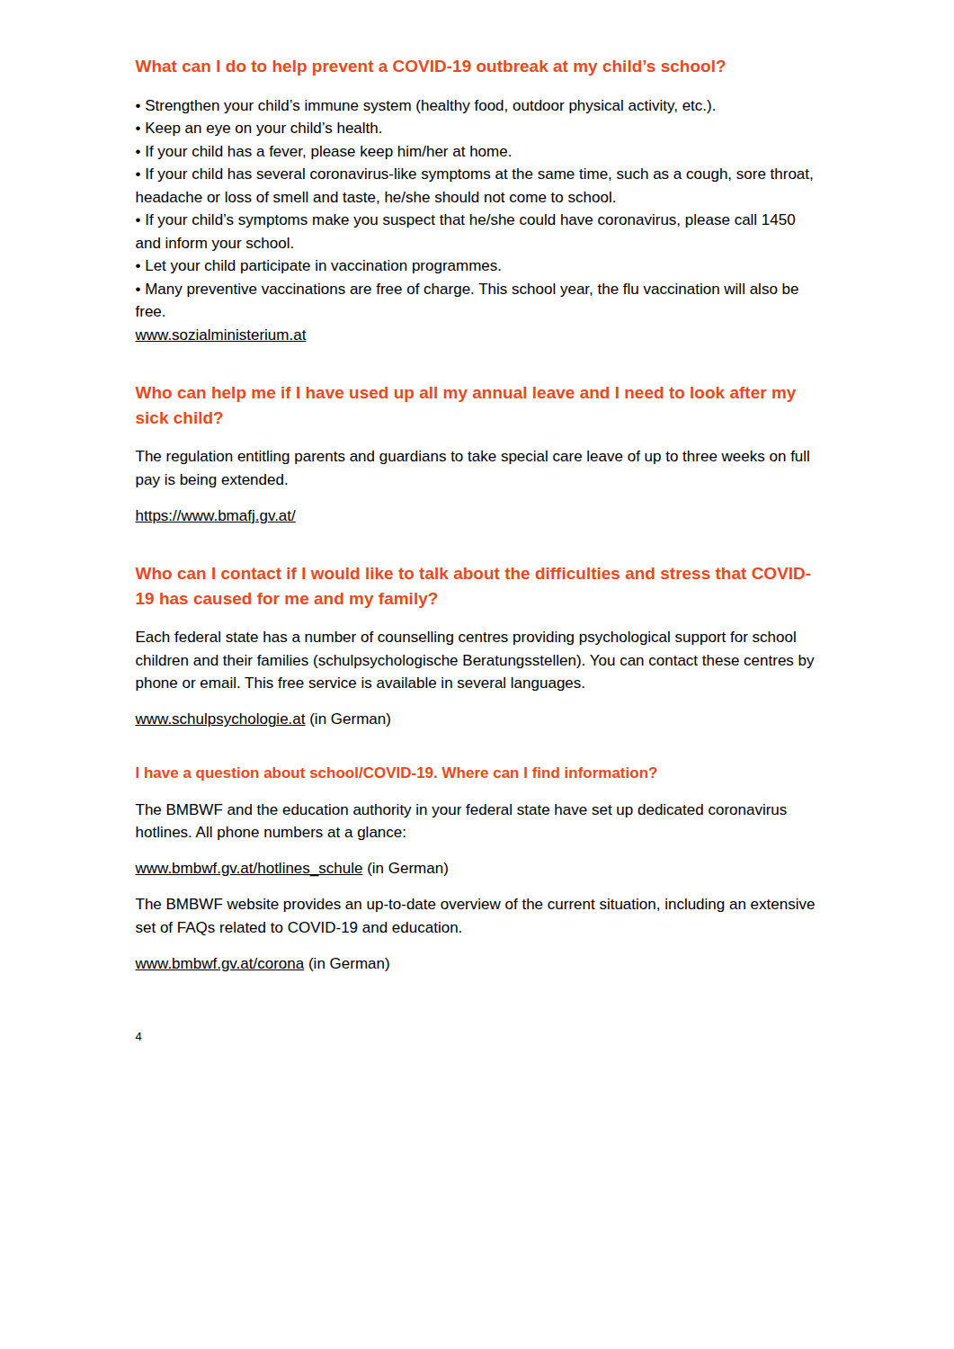What can I do to help prevent a COVID-19 outbreak at my child’s school?
• Strengthen your child’s immune system (healthy food, outdoor physical activity, etc.).
• Keep an eye on your child’s health.
• If your child has a fever, please keep him/her at home.
• If your child has several coronavirus-like symptoms at the same time, such as a cough, sore throat, headache or loss of smell and taste, he/she should not come to school.
• If your child’s symptoms make you suspect that he/she could have coronavirus, please call 1450 and inform your school.
• Let your child participate in vaccination programmes.
• Many preventive vaccinations are free of charge. This school year, the flu vaccination will also be free.
www.sozialministerium.at
Who can help me if I have used up all my annual leave and I need to look after my sick child?
The regulation entitling parents and guardians to take special care leave of up to three weeks on full pay is being extended.
https://www.bmafj.gv.at/
Who can I contact if I would like to talk about the difficulties and stress that COVID-19 has caused for me and my family?
Each federal state has a number of counselling centres providing psychological support for school children and their families (schulpsychologische Beratungsstellen). You can contact these centres by phone or email. This free service is available in several languages.
www.schulpsychologie.at (in German)
I have a question about school/COVID-19. Where can I find information?
The BMBWF and the education authority in your federal state have set up dedicated coronavirus hotlines. All phone numbers at a glance:
www.bmbwf.gv.at/hotlines_schule (in German)
The BMBWF website provides an up-to-date overview of the current situation, including an extensive set of FAQs related to COVID-19 and education.
www.bmbwf.gv.at/corona (in German)
4